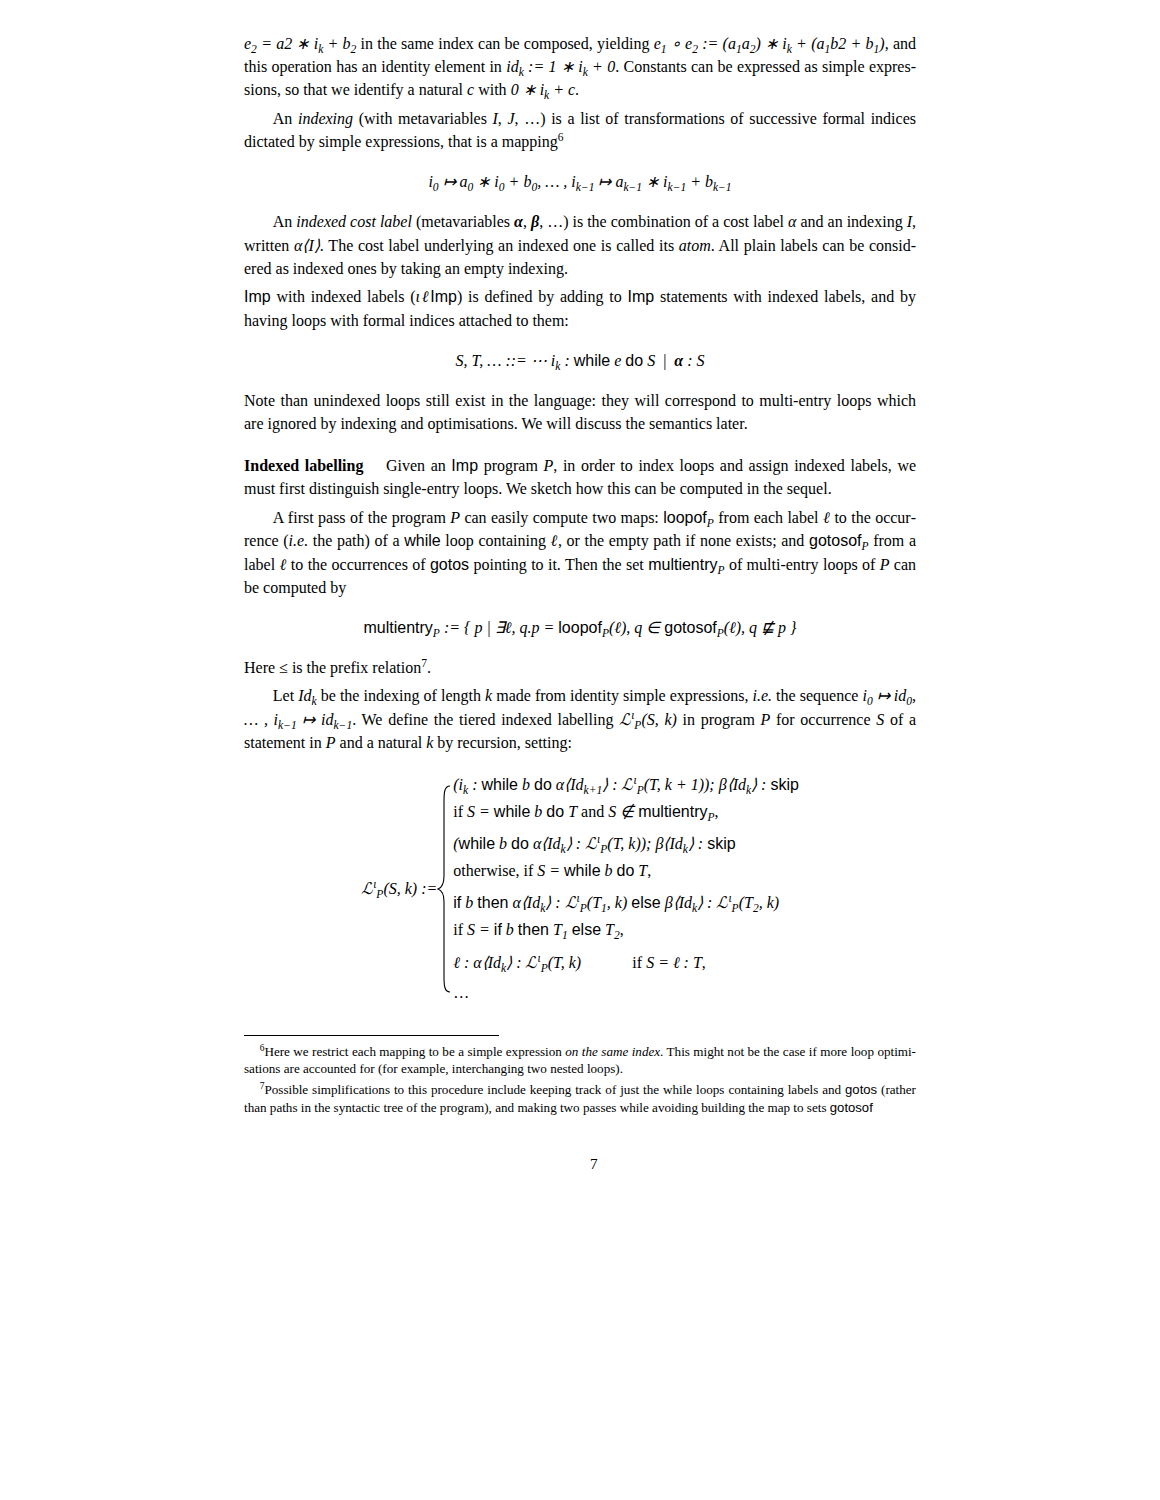e2 = a2 ∗ ik + b2 in the same index can be composed, yielding e1 ∘ e2 := (a1a2) ∗ ik + (a1b2 + b1), and this operation has an identity element in idk := 1 ∗ ik + 0. Constants can be expressed as simple expressions, so that we identify a natural c with 0 ∗ ik + c.
An indexing (with metavariables I, J, …) is a list of transformations of successive formal indices dictated by simple expressions, that is a mapping6
i0 ↦ a0 ∗ i0 + b0, … , ik−1 ↦ ak−1 ∗ ik−1 + bk−1
An indexed cost label (metavariables α, β, …) is the combination of a cost label α and an indexing I, written α⟨I⟩. The cost label underlying an indexed one is called its atom. All plain labels can be considered as indexed ones by taking an empty indexing.
Imp with indexed labels (ιℓ Imp) is defined by adding to Imp statements with indexed labels, and by having loops with formal indices attached to them:
S, T, … ::= ⋯ ik : while e do S | α : S
Note than unindexed loops still exist in the language: they will correspond to multi-entry loops which are ignored by indexing and optimisations. We will discuss the semantics later.
Indexed labelling Given an Imp program P, in order to index loops and assign indexed labels, we must first distinguish single-entry loops. We sketch how this can be computed in the sequel.
A first pass of the program P can easily compute two maps: loopofP from each label ℓ to the occurrence (i.e. the path) of a while loop containing ℓ, or the empty path if none exists; and gotosofP from a label ℓ to the occurrences of gotos pointing to it. Then the set multientryP of multi-entry loops of P can be computed by
multientryP := { p | ∃ℓ, q.p = loopofP(ℓ), q ∈ gotosofP(ℓ), q ⋢ p }
Here ≤ is the prefix relation7.
Let Idk be the indexing of length k made from identity simple expressions, i.e. the sequence i0 ↦ id0, … , ik−1 ↦ idk−1. We define the tiered indexed labelling ℒιP(S, k) in program P for occurrence S of a statement in P and a natural k by recursion, setting:
| ℒ ι P (S, k) := | | / (i k : while b do α⟨Id k+1 ⟩ : ℒ ι P (T, k + 1)); β⟨Id k ⟩ : skip / / if S = while b do T and S ∉ multientry P , / / ( while b do α⟨Id k ⟩ : ℒ ι P (T, k)); β⟨Id k ⟩ : skip / / otherwise, if S = while b do T , / / if b then α⟨Id k ⟩ : ℒ ι P (T 1 , k) else β⟨Id k ⟩ : ℒ ι P (T 2 , k) / / if S = if b then T 1 else T 2 , / / ℓ : α⟨Id k ⟩ : ℒ ι P (T, k) if S = ℓ : T , / / … / |
6Here we restrict each mapping to be a simple expression on the same index. This might not be the case if more loop optimisations are accounted for (for example, interchanging two nested loops).
7Possible simplifications to this procedure include keeping track of just the while loops containing labels and gotos (rather than paths in the syntactic tree of the program), and making two passes while avoiding building the map to sets gotosof
7